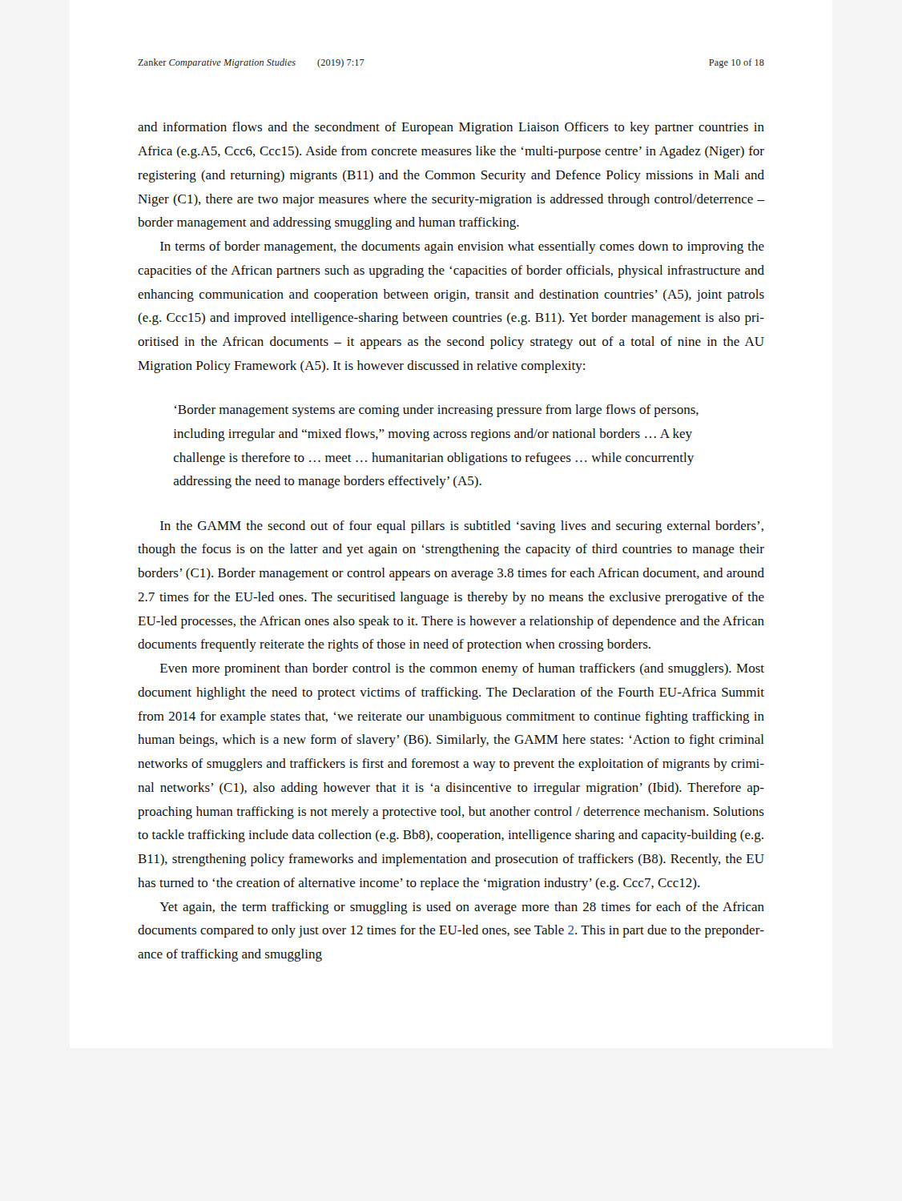Zanker Comparative Migration Studies(2019) 7:17 Page 10 of 18
and information flows and the secondment of European Migration Liaison Officers to key partner countries in Africa (e.g.A5, Ccc6, Ccc15). Aside from concrete measures like the ‘multi-purpose centre’ in Agadez (Niger) for registering (and returning) migrants (B11) and the Common Security and Defence Policy missions in Mali and Niger (C1), there are two major measures where the security-migration is addressed through control/deterrence – border management and addressing smuggling and human trafficking.
In terms of border management, the documents again envision what essentially comes down to improving the capacities of the African partners such as upgrading the ‘capacities of border officials, physical infrastructure and enhancing communication and cooperation between origin, transit and destination countries’ (A5), joint patrols (e.g. Ccc15) and improved intelligence-sharing between countries (e.g. B11). Yet border management is also prioritised in the African documents – it appears as the second policy strategy out of a total of nine in the AU Migration Policy Framework (A5). It is however discussed in relative complexity:
‘Border management systems are coming under increasing pressure from large flows of persons, including irregular and “mixed flows,” moving across regions and/or national borders … A key challenge is therefore to … meet … humanitarian obligations to refugees … while concurrently addressing the need to manage borders effectively’ (A5).
In the GAMM the second out of four equal pillars is subtitled ‘saving lives and securing external borders’, though the focus is on the latter and yet again on ‘strengthening the capacity of third countries to manage their borders’ (C1). Border management or control appears on average 3.8 times for each African document, and around 2.7 times for the EU-led ones. The securitised language is thereby by no means the exclusive prerogative of the EU-led processes, the African ones also speak to it. There is however a relationship of dependence and the African documents frequently reiterate the rights of those in need of protection when crossing borders.
Even more prominent than border control is the common enemy of human traffickers (and smugglers). Most document highlight the need to protect victims of trafficking. The Declaration of the Fourth EU-Africa Summit from 2014 for example states that, ‘we reiterate our unambiguous commitment to continue fighting trafficking in human beings, which is a new form of slavery’ (B6). Similarly, the GAMM here states: ‘Action to fight criminal networks of smugglers and traffickers is first and foremost a way to prevent the exploitation of migrants by criminal networks’ (C1), also adding however that it is ‘a disincentive to irregular migration’ (Ibid). Therefore approaching human trafficking is not merely a protective tool, but another control / deterrence mechanism. Solutions to tackle trafficking include data collection (e.g. Bb8), cooperation, intelligence sharing and capacity-building (e.g. B11), strengthening policy frameworks and implementation and prosecution of traffickers (B8). Recently, the EU has turned to ‘the creation of alternative income’ to replace the ‘migration industry’ (e.g. Ccc7, Ccc12).
Yet again, the term trafficking or smuggling is used on average more than 28 times for each of the African documents compared to only just over 12 times for the EU-led ones, see Table 2. This in part due to the preponderance of trafficking and smuggling